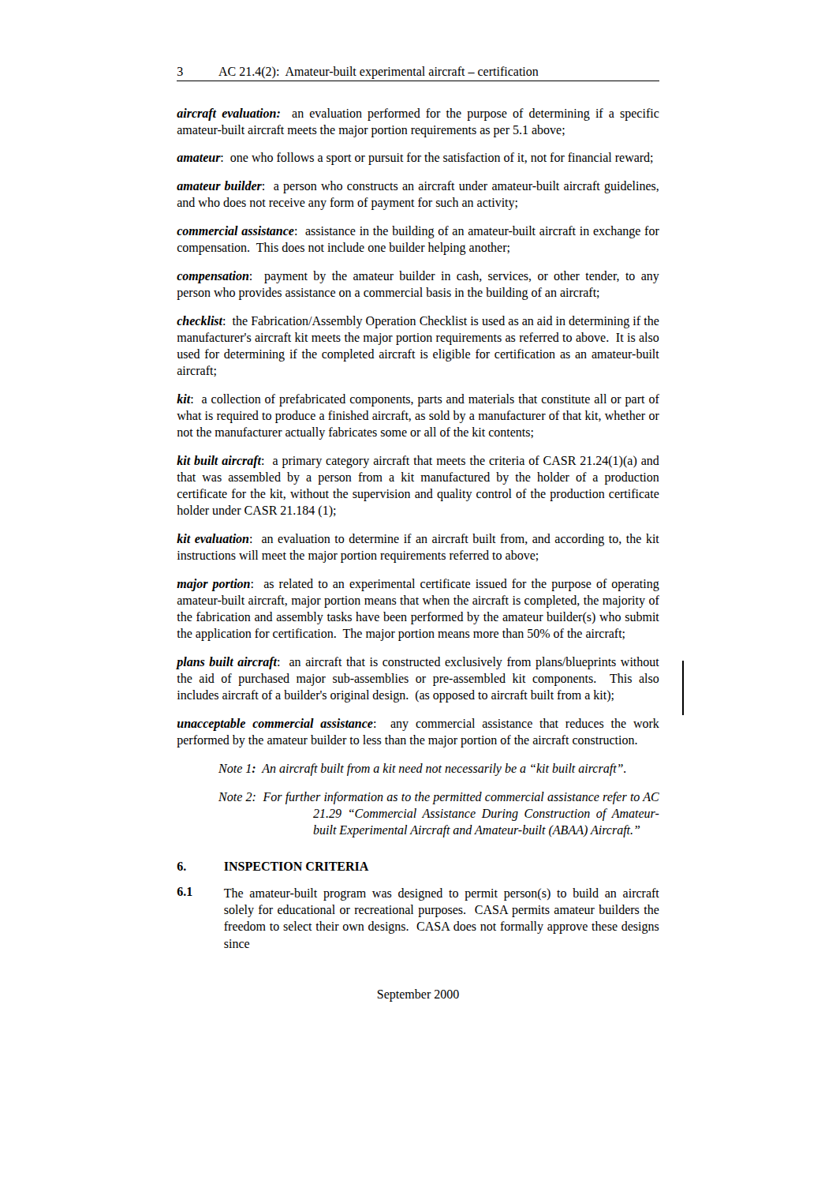3
AC 21.4(2): Amateur-built experimental aircraft – certification
aircraft evaluation: an evaluation performed for the purpose of determining if a specific amateur-built aircraft meets the major portion requirements as per 5.1 above;
amateur: one who follows a sport or pursuit for the satisfaction of it, not for financial reward;
amateur builder: a person who constructs an aircraft under amateur-built aircraft guidelines, and who does not receive any form of payment for such an activity;
commercial assistance: assistance in the building of an amateur-built aircraft in exchange for compensation. This does not include one builder helping another;
compensation: payment by the amateur builder in cash, services, or other tender, to any person who provides assistance on a commercial basis in the building of an aircraft;
checklist: the Fabrication/Assembly Operation Checklist is used as an aid in determining if the manufacturer's aircraft kit meets the major portion requirements as referred to above. It is also used for determining if the completed aircraft is eligible for certification as an amateur-built aircraft;
kit: a collection of prefabricated components, parts and materials that constitute all or part of what is required to produce a finished aircraft, as sold by a manufacturer of that kit, whether or not the manufacturer actually fabricates some or all of the kit contents;
kit built aircraft: a primary category aircraft that meets the criteria of CASR 21.24(1)(a) and that was assembled by a person from a kit manufactured by the holder of a production certificate for the kit, without the supervision and quality control of the production certificate holder under CASR 21.184 (1);
kit evaluation: an evaluation to determine if an aircraft built from, and according to, the kit instructions will meet the major portion requirements referred to above;
major portion: as related to an experimental certificate issued for the purpose of operating amateur-built aircraft, major portion means that when the aircraft is completed, the majority of the fabrication and assembly tasks have been performed by the amateur builder(s) who submit the application for certification. The major portion means more than 50% of the aircraft;
plans built aircraft: an aircraft that is constructed exclusively from plans/blueprints without the aid of purchased major sub-assemblies or pre-assembled kit components. This also includes aircraft of a builder's original design. (as opposed to aircraft built from a kit);
unacceptable commercial assistance: any commercial assistance that reduces the work performed by the amateur builder to less than the major portion of the aircraft construction.
Note 1: An aircraft built from a kit need not necessarily be a “kit built aircraft”.
Note 2: For further information as to the permitted commercial assistance refer to AC 21.29 “Commercial Assistance During Construction of Amateur-built Experimental Aircraft and Amateur-built (ABAA) Aircraft.”
6.
INSPECTION CRITERIA
6.1
The amateur-built program was designed to permit person(s) to build an aircraft solely for educational or recreational purposes. CASA permits amateur builders the freedom to select their own designs. CASA does not formally approve these designs since
September 2000